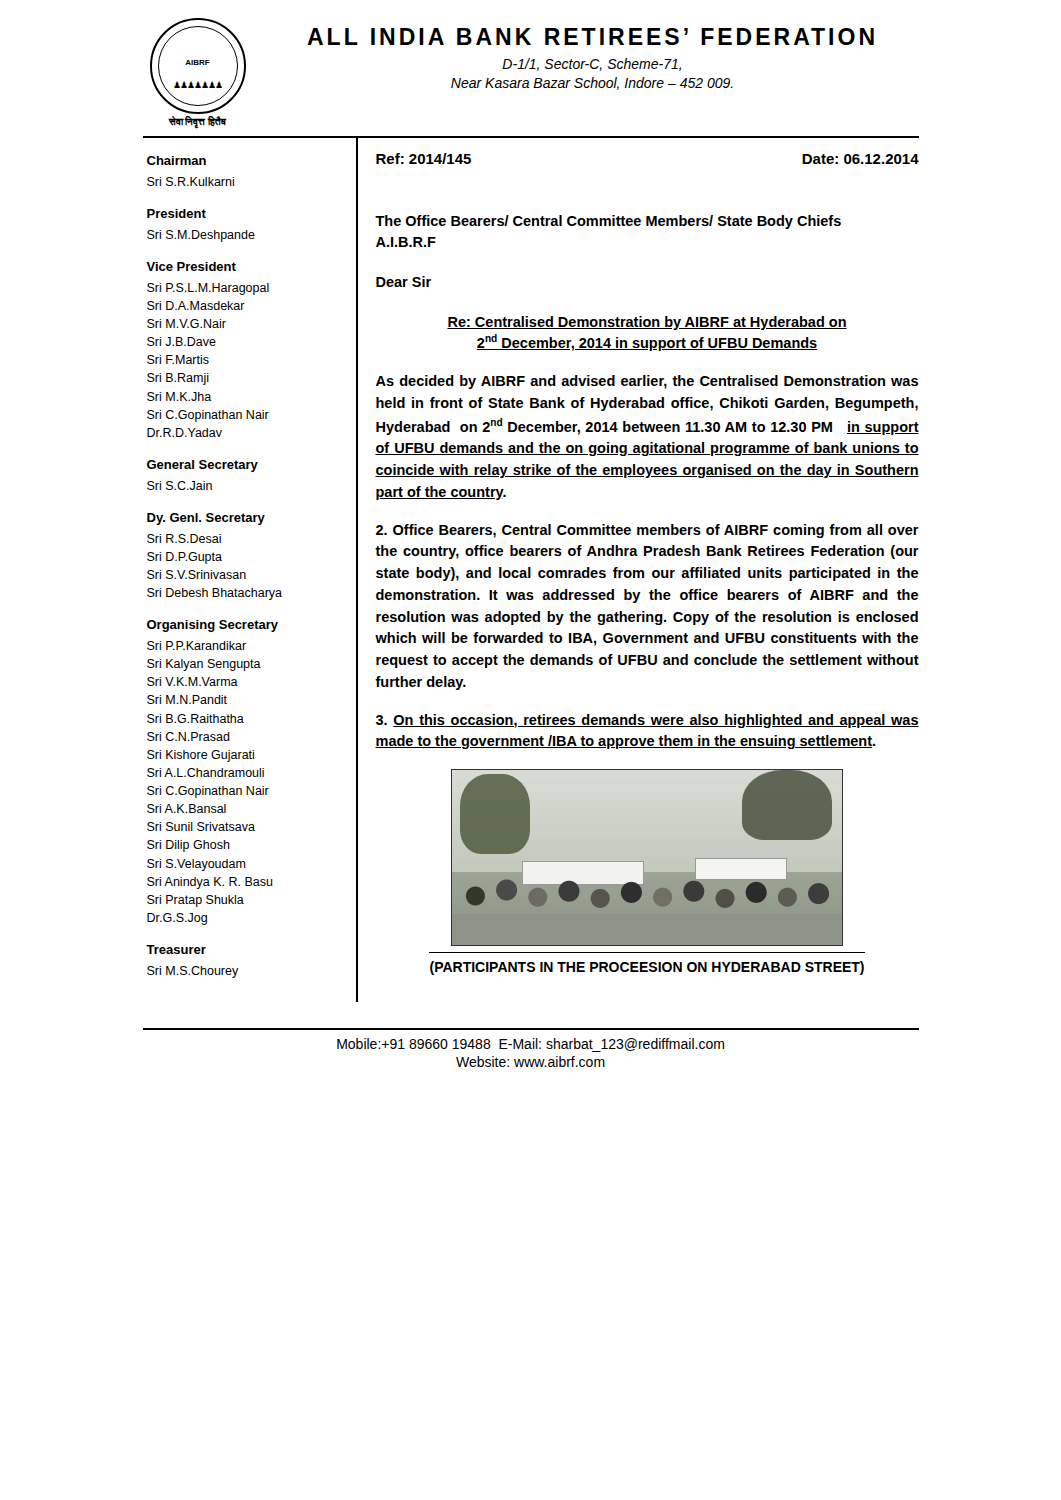AIBRF
♟♟♟♟♟♟♟
सेवा निवृत्त हितैष
ALL INDIA BANK RETIREES’ FEDERATION
D-1/1, Sector-C, Scheme-71,
Near Kasara Bazar School, Indore – 452 009.
Chairman
Sri S.R.Kulkarni
President
Sri S.M.Deshpande
Vice President
Sri P.S.L.M.Haragopal
Sri D.A.Masdekar
Sri M.V.G.Nair
Sri J.B.Dave
Sri F.Martis
Sri B.Ramji
Sri M.K.Jha
Sri C.Gopinathan Nair
Dr.R.D.Yadav
General Secretary
Sri S.C.Jain
Dy. Genl. Secretary
Sri R.S.Desai
Sri D.P.Gupta
Sri S.V.Srinivasan
Sri Debesh Bhatacharya
Organising Secretary
Sri P.P.Karandikar
Sri Kalyan Sengupta
Sri V.K.M.Varma
Sri M.N.Pandit
Sri B.G.Raithatha
Sri C.N.Prasad
Sri Kishore Gujarati
Sri A.L.Chandramouli
Sri C.Gopinathan Nair
Sri A.K.Bansal
Sri Sunil Srivatsava
Sri Dilip Ghosh
Sri S.Velayoudam
Sri Anindya K. R. Basu
Sri Pratap Shukla
Dr.G.S.Jog
Treasurer
Sri M.S.Chourey
Ref: 2014/145 Date: 06.12.2014
The Office Bearers/ Central Committee Members/ State Body Chiefs
A.I.B.R.F
Dear Sir
Re: Centralised Demonstration by AIBRF at Hyderabad on
2nd December, 2014 in support of UFBU Demands
As decided by AIBRF and advised earlier, the Centralised Demonstration was held in front of State Bank of Hyderabad office, Chikoti Garden, Begumpeth, Hyderabad on 2nd December, 2014 between 11.30 AM to 12.30 PM in support of UFBU demands and the on going agitational programme of bank unions to coincide with relay strike of the employees organised on the day in Southern part of the country.
2. Office Bearers, Central Committee members of AIBRF coming from all over the country, office bearers of Andhra Pradesh Bank Retirees Federation (our state body), and local comrades from our affiliated units participated in the demonstration. It was addressed by the office bearers of AIBRF and the resolution was adopted by the gathering. Copy of the resolution is enclosed which will be forwarded to IBA, Government and UFBU constituents with the request to accept the demands of UFBU and conclude the settlement without further delay.
3. On this occasion, retirees demands were also highlighted and appeal was made to the government /IBA to approve them in the ensuing settlement.
(PARTICIPANTS IN THE PROCEESION ON HYDERABAD STREET)
Mobile:+91 89660 19488 E-Mail: sharbat_123@rediffmail.com
Website: www.aibrf.com